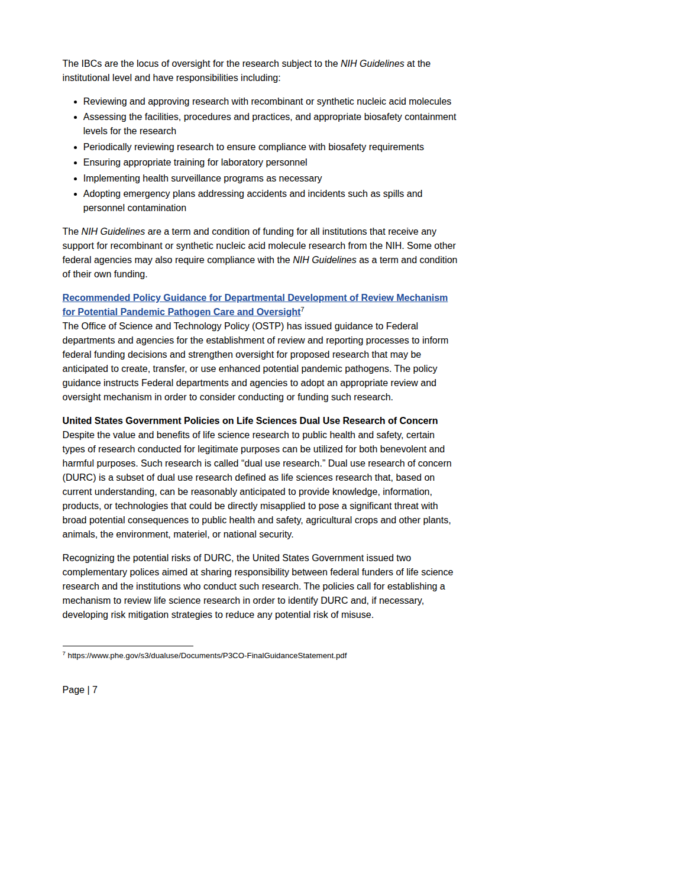The IBCs are the locus of oversight for the research subject to the NIH Guidelines at the institutional level and have responsibilities including:
Reviewing and approving research with recombinant or synthetic nucleic acid molecules
Assessing the facilities, procedures and practices, and appropriate biosafety containment levels for the research
Periodically reviewing research to ensure compliance with biosafety requirements
Ensuring appropriate training for laboratory personnel
Implementing health surveillance programs as necessary
Adopting emergency plans addressing accidents and incidents such as spills and personnel contamination
The NIH Guidelines are a term and condition of funding for all institutions that receive any support for recombinant or synthetic nucleic acid molecule research from the NIH. Some other federal agencies may also require compliance with the NIH Guidelines as a term and condition of their own funding.
Recommended Policy Guidance for Departmental Development of Review Mechanism for Potential Pandemic Pathogen Care and Oversight7
The Office of Science and Technology Policy (OSTP) has issued guidance to Federal departments and agencies for the establishment of review and reporting processes to inform federal funding decisions and strengthen oversight for proposed research that may be anticipated to create, transfer, or use enhanced potential pandemic pathogens. The policy guidance instructs Federal departments and agencies to adopt an appropriate review and oversight mechanism in order to consider conducting or funding such research.
United States Government Policies on Life Sciences Dual Use Research of Concern
Despite the value and benefits of life science research to public health and safety, certain types of research conducted for legitimate purposes can be utilized for both benevolent and harmful purposes. Such research is called “dual use research.” Dual use research of concern (DURC) is a subset of dual use research defined as life sciences research that, based on current understanding, can be reasonably anticipated to provide knowledge, information, products, or technologies that could be directly misapplied to pose a significant threat with broad potential consequences to public health and safety, agricultural crops and other plants, animals, the environment, materiel, or national security.
Recognizing the potential risks of DURC, the United States Government issued two complementary polices aimed at sharing responsibility between federal funders of life science research and the institutions who conduct such research. The policies call for establishing a mechanism to review life science research in order to identify DURC and, if necessary, developing risk mitigation strategies to reduce any potential risk of misuse.
7 https://www.phe.gov/s3/dualuse/Documents/P3CO-FinalGuidanceStatement.pdf
Page | 7